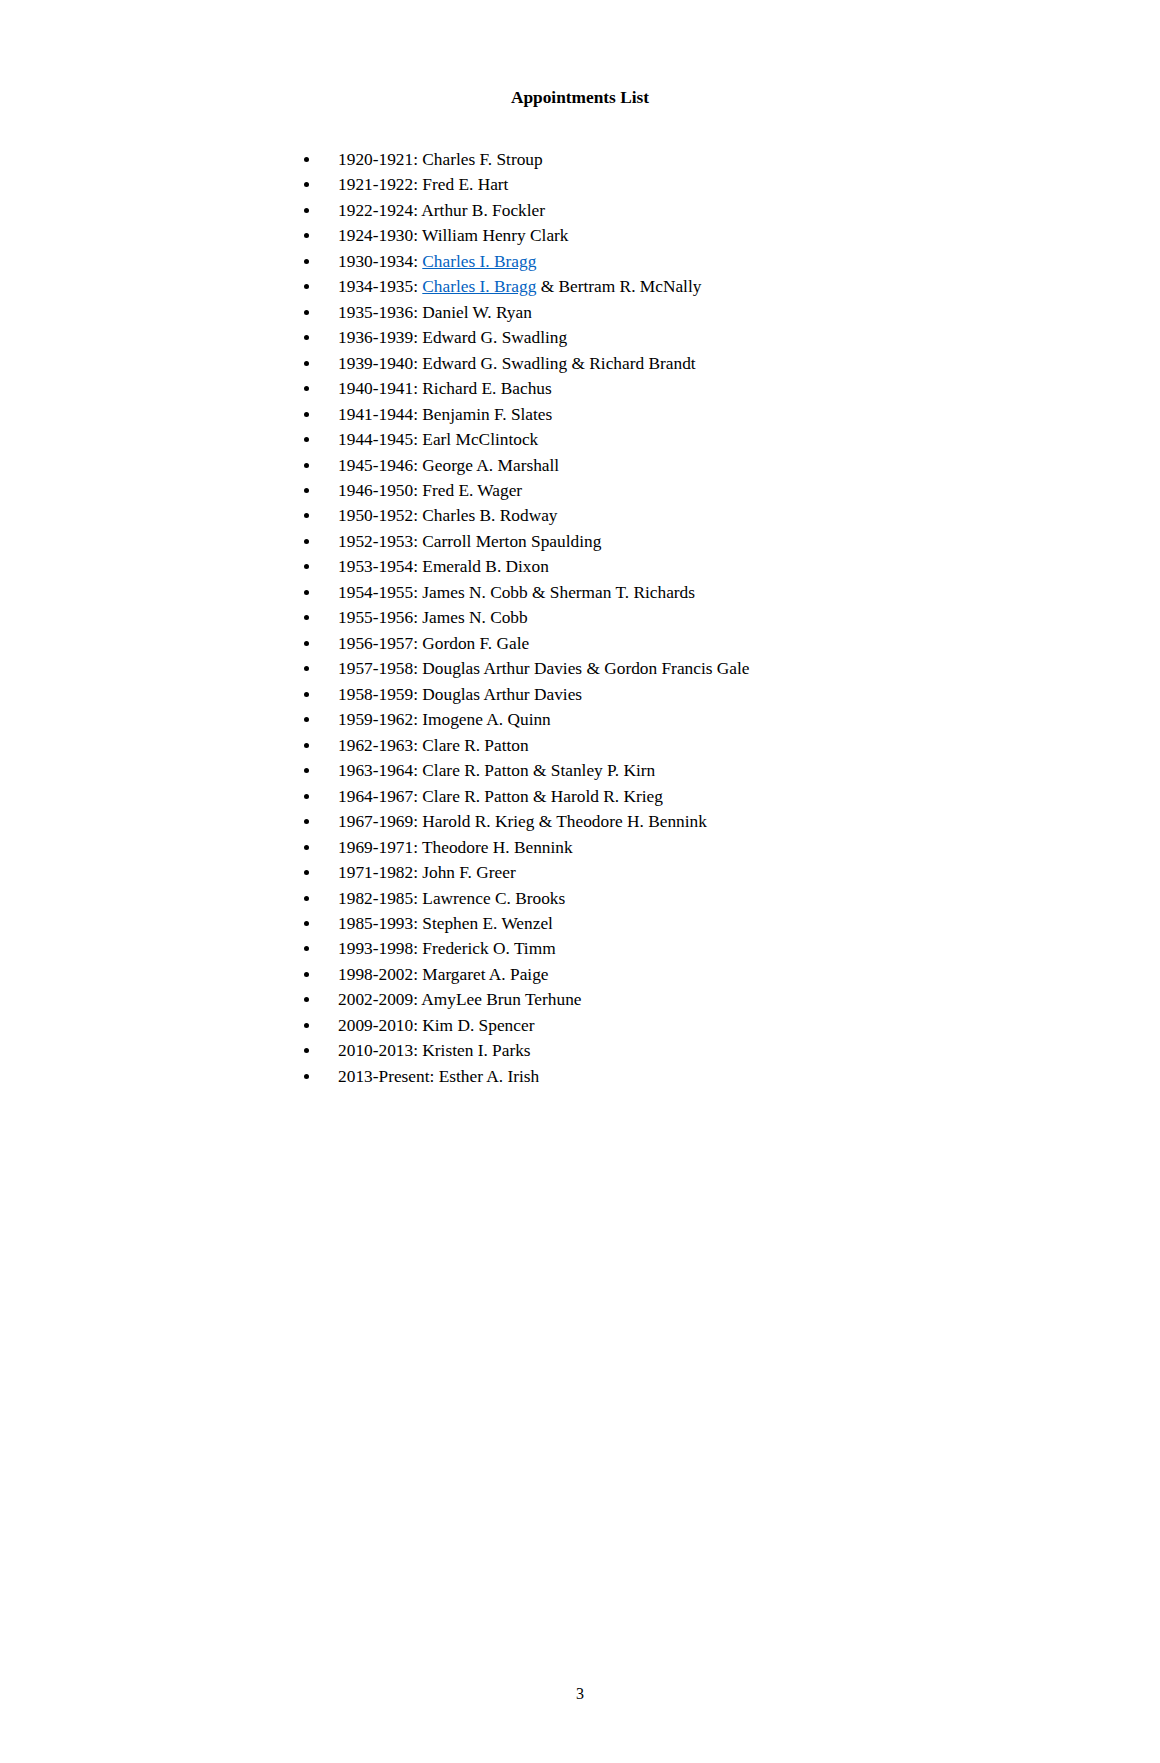Appointments List
1920-1921: Charles F. Stroup
1921-1922: Fred E. Hart
1922-1924: Arthur B. Fockler
1924-1930: William Henry Clark
1930-1934: Charles I. Bragg
1934-1935: Charles I. Bragg & Bertram R. McNally
1935-1936: Daniel W. Ryan
1936-1939: Edward G. Swadling
1939-1940: Edward G. Swadling & Richard Brandt
1940-1941: Richard E. Bachus
1941-1944: Benjamin F. Slates
1944-1945: Earl McClintock
1945-1946: George A. Marshall
1946-1950: Fred E. Wager
1950-1952: Charles B. Rodway
1952-1953: Carroll Merton Spaulding
1953-1954: Emerald B. Dixon
1954-1955: James N. Cobb & Sherman T. Richards
1955-1956: James N. Cobb
1956-1957: Gordon F. Gale
1957-1958: Douglas Arthur Davies & Gordon Francis Gale
1958-1959: Douglas Arthur Davies
1959-1962: Imogene A. Quinn
1962-1963: Clare R. Patton
1963-1964: Clare R. Patton & Stanley P. Kirn
1964-1967: Clare R. Patton & Harold R. Krieg
1967-1969: Harold R. Krieg & Theodore H. Bennink
1969-1971: Theodore H. Bennink
1971-1982: John F. Greer
1982-1985: Lawrence C. Brooks
1985-1993: Stephen E. Wenzel
1993-1998: Frederick O. Timm
1998-2002: Margaret A. Paige
2002-2009: AmyLee Brun Terhune
2009-2010: Kim D. Spencer
2010-2013: Kristen I. Parks
2013-Present: Esther A. Irish
3